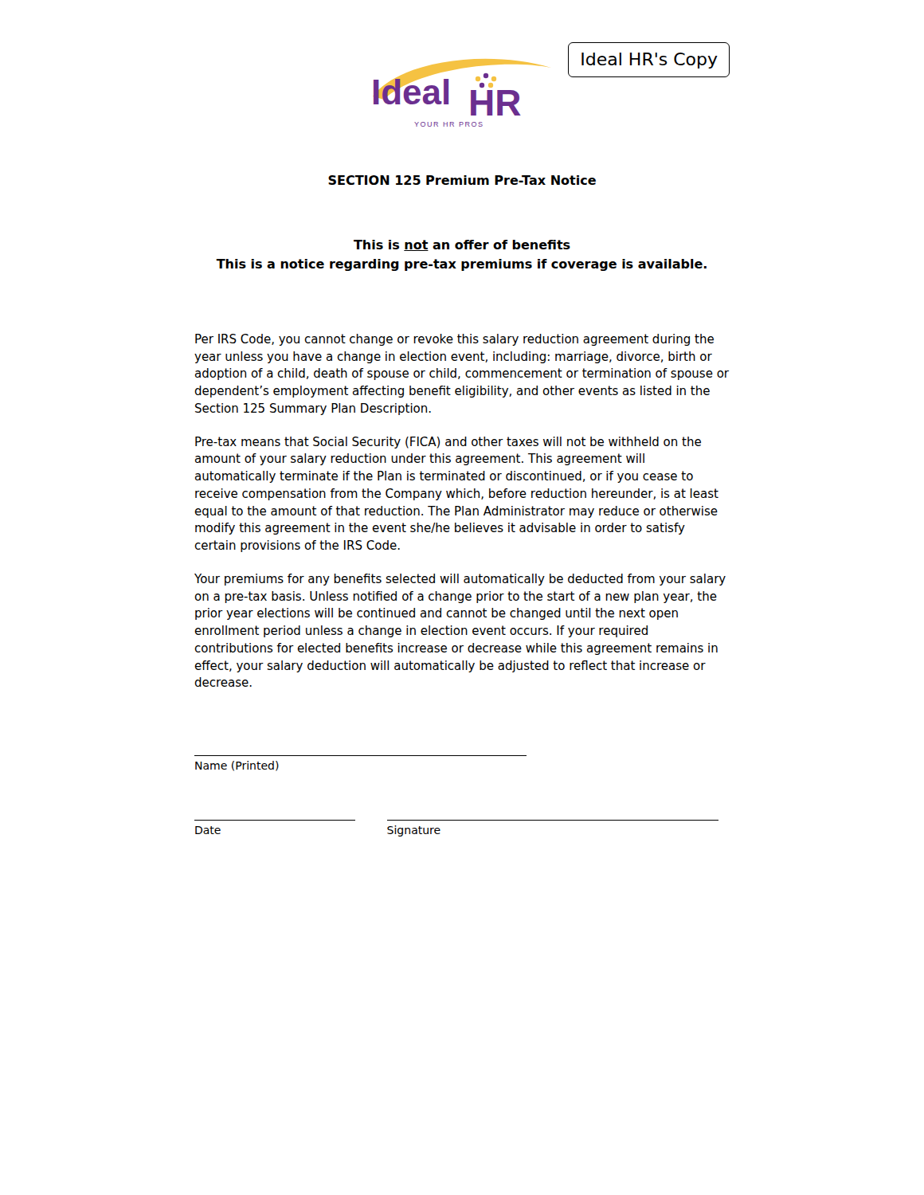Ideal HR's Copy
Ideal HR logo Ideal HR YOUR HR PROS
SECTION 125 Premium Pre-Tax Notice
This is not an offer of benefits
This is a notice regarding pre-tax premiums if coverage is available.
Per IRS Code, you cannot change or revoke this salary reduction agreement during the year unless you have a change in election event, including: marriage, divorce, birth or adoption of a child, death of spouse or child, commencement or termination of spouse or dependent’s employment affecting benefit eligibility, and other events as listed in the Section 125 Summary Plan Description.
Pre-tax means that Social Security (FICA) and other taxes will not be withheld on the amount of your salary reduction under this agreement. This agreement will automatically terminate if the Plan is terminated or discontinued, or if you cease to receive compensation from the Company which, before reduction hereunder, is at least equal to the amount of that reduction. The Plan Administrator may reduce or otherwise modify this agreement in the event she/he believes it advisable in order to satisfy certain provisions of the IRS Code.
Your premiums for any benefits selected will automatically be deducted from your salary on a pre-tax basis. Unless notified of a change prior to the start of a new plan year, the prior year elections will be continued and cannot be changed until the next open enrollment period unless a change in election event occurs. If your required contributions for elected benefits increase or decrease while this agreement remains in effect, your salary deduction will automatically be adjusted to reflect that increase or decrease.
Name (Printed)
Date
Signature